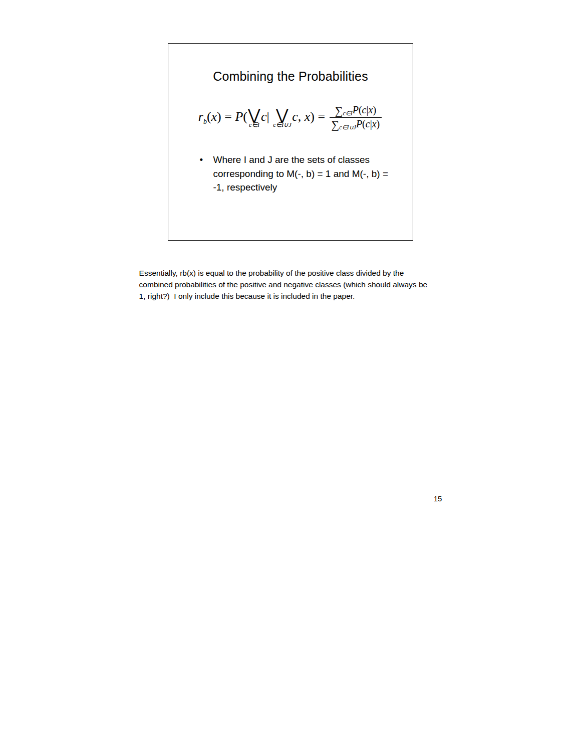Combining the Probabilities
rb(x) = P(⋁c∈I c| ⋁c∈I∪J c, x) = ∑c∈I P(c|x) ∑c∈I∪J P(c|x)
Where I and J are the sets of classes corresponding to M(-, b) = 1 and M(-, b) = -1, respectively
Essentially, rb(x) is equal to the probability of the positive class divided by the combined probabilities of the positive and negative classes (which should always be 1, right?) I only include this because it is included in the paper.
15